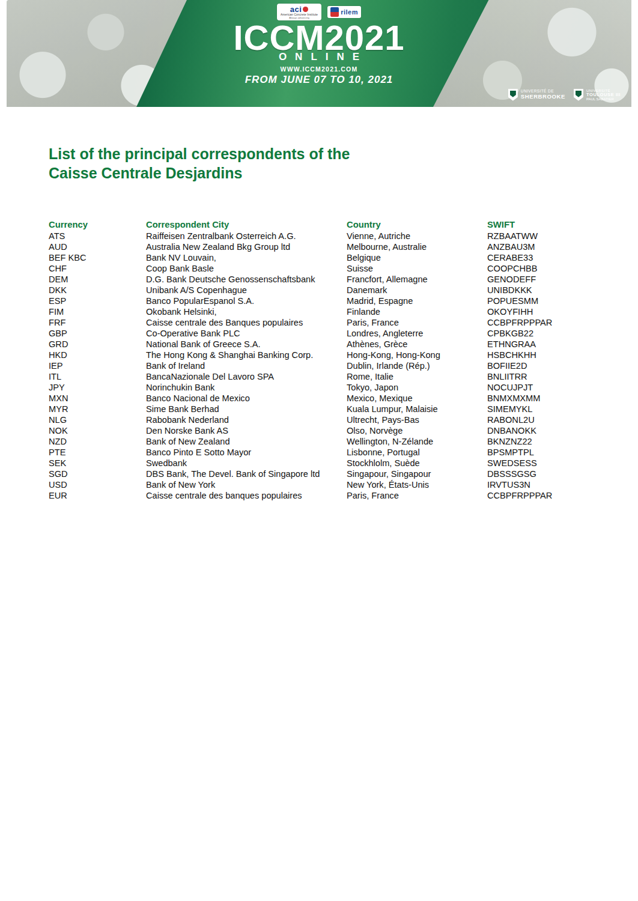aci
American Concrete Institute
Always advancing
rilem
ICCM2021
ONLINE
WWW.ICCM2021.COM
FROM JUNE 07 TO 10, 2021
UNIVERSITÉ DE SHERBROOKE
UNIVERSITÉ TOULOUSE III PAUL SABATIER
List of the principal correspondents of the Caisse Centrale Desjardins
| Currency | Correspondent City | Country | SWIFT |
| --- | --- | --- | --- |
| ATS | Raiffeisen Zentralbank Osterreich A.G. | Vienne, Autriche | RZBAATWW |
| AUD | Australia New Zealand Bkg Group ltd | Melbourne, Australie | ANZBAU3M |
| BEF KBC | Bank NV Louvain, | Belgique | CERABE33 |
| CHF | Coop Bank Basle | Suisse | COOPCHBB |
| DEM | D.G. Bank Deutsche Genossenschaftsbank | Francfort, Allemagne | GENODEFF |
| DKK | Unibank A/S Copenhague | Danemark | UNIBDKKK |
| ESP | Banco PopularEspanol S.A. | Madrid, Espagne | POPUESMM |
| FIM | Okobank Helsinki, | Finlande | OKOYFIHH |
| FRF | Caisse centrale des Banques populaires | Paris, France | CCBPFRPPPAR |
| GBP | Co-Operative Bank PLC | Londres, Angleterre | CPBKGB22 |
| GRD | National Bank of Greece S.A. | Athènes, Grèce | ETHNGRAA |
| HKD | The Hong Kong & Shanghai Banking Corp. | Hong-Kong, Hong-Kong | HSBCHKHH |
| IEP | Bank of Ireland | Dublin, Irlande (Rép.) | BOFIIE2D |
| ITL | BancaNazionale Del Lavoro SPA | Rome, Italie | BNLIITRR |
| JPY | Norinchukin Bank | Tokyo, Japon | NOCUJPJT |
| MXN | Banco Nacional de Mexico | Mexico, Mexique | BNMXMXMM |
| MYR | Sime Bank Berhad | Kuala Lumpur, Malaisie | SIMEMYKL |
| NLG | Rabobank Nederland | Ultrecht, Pays-Bas | RABONL2U |
| NOK | Den Norske Bank AS | Olso, Norvège | DNBANOKK |
| NZD | Bank of New Zealand | Wellington, N-Zélande | BKNZNZ22 |
| PTE | Banco Pinto E Sotto Mayor | Lisbonne, Portugal | BPSMPTPL |
| SEK | Swedbank | Stockhlolm, Suède | SWEDSESS |
| SGD | DBS Bank, The Devel. Bank of Singapore ltd | Singapour, Singapour | DBSSSGSG |
| USD | Bank of New York | New York, États-Unis | IRVTUS3N |
| EUR | Caisse centrale des banques populaires | Paris, France | CCBPFRPPPAR |